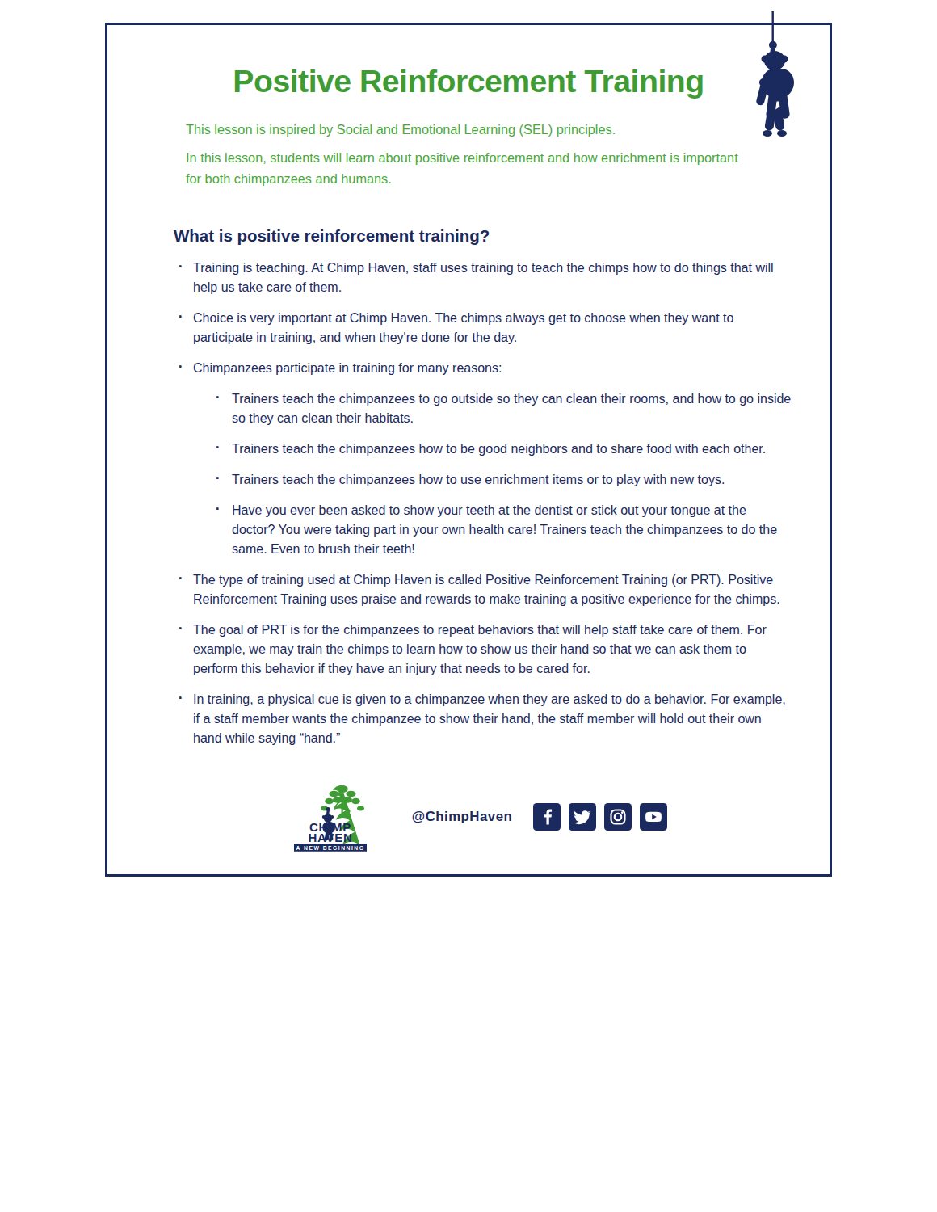Positive Reinforcement Training
This lesson is inspired by Social and Emotional Learning (SEL) principles.
In this lesson, students will learn about positive reinforcement and how enrichment is important for both chimpanzees and humans.
What is positive reinforcement training?
Training is teaching. At Chimp Haven, staff uses training to teach the chimps how to do things that will help us take care of them.
Choice is very important at Chimp Haven. The chimps always get to choose when they want to participate in training, and when they're done for the day.
Chimpanzees participate in training for many reasons:
Trainers teach the chimpanzees to go outside so they can clean their rooms, and how to go inside so they can clean their habitats.
Trainers teach the chimpanzees how to be good neighbors and to share food with each other.
Trainers teach the chimpanzees how to use enrichment items or to play with new toys.
Have you ever been asked to show your teeth at the dentist or stick out your tongue at the doctor? You were taking part in your own health care! Trainers teach the chimpanzees to do the same. Even to brush their teeth!
The type of training used at Chimp Haven is called Positive Reinforcement Training (or PRT). Positive Reinforcement Training uses praise and rewards to make training a positive experience for the chimps.
The goal of PRT is for the chimpanzees to repeat behaviors that will help staff take care of them. For example, we may train the chimps to learn how to show us their hand so that we can ask them to perform this behavior if they have an injury that needs to be cared for.
In training, a physical cue is given to a chimpanzee when they are asked to do a behavior. For example, if a staff member wants the chimpanzee to show their hand, the staff member will hold out their own hand while saying “hand.”
CHIMP HAVEN A NEW BEGINNING
@ChimpHaven